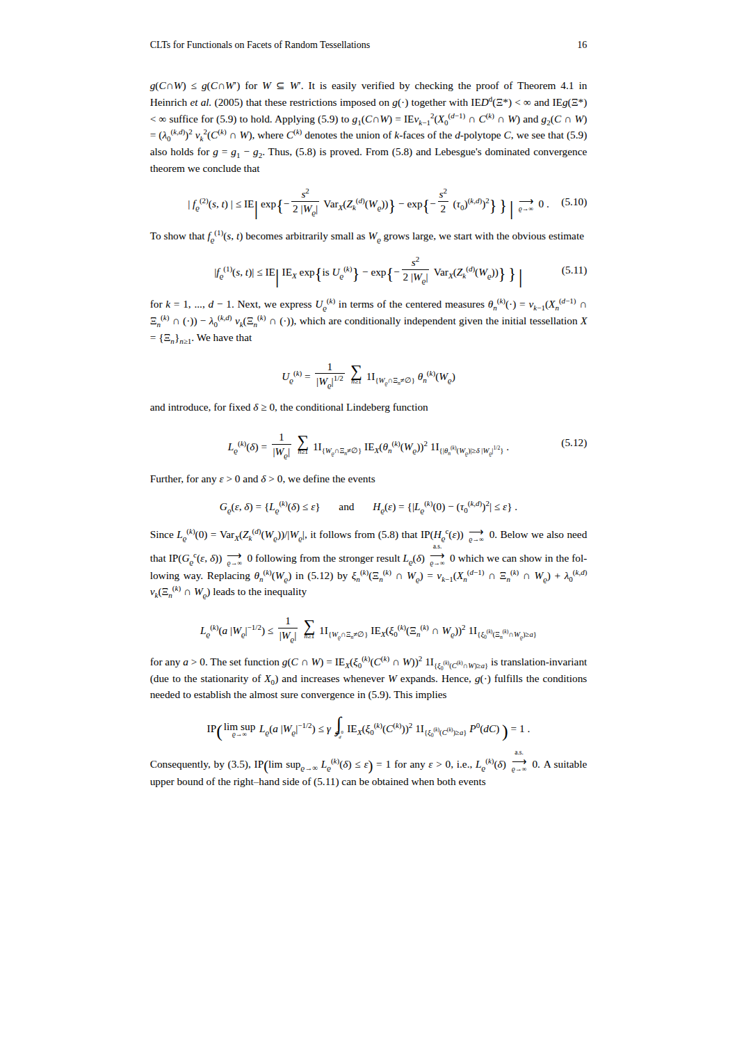CLTs for Functionals on Facets of Random Tessellations 16
g(C∩W) ≤ g(C∩W′) for W ⊆ W′. It is easily verified by checking the proof of Theorem 4.1 in Heinrich et al. (2005) that these restrictions imposed on g(·) together with IE Dd(Ξ*) < ∞ and IE g(Ξ*) < ∞ suffice for (5.9) to hold. Applying (5.9) to g1(C∩W) = IE νk−12(X0(d−1) ∩ C(k) ∩ W) and g2(C ∩ W) = (λ0(k,d))2 νk2(C(k) ∩ W), where C(k) denotes the union of k-faces of the d-polytope C, we see that (5.9) also holds for g = g1 − g2. Thus, (5.8) is proved. From (5.8) and Lebesgue's dominated convergence theorem we conclude that
| fϱ(2)(s, t) | ≤ IE| exp{−s22 |Wϱ| VarX(Zk(d)(Wϱ))} − exp{−s22 (τ0)(k,d))2} } | ⟶ϱ→∞ 0 .
(5.10)
To show that fϱ(1)(s, t) becomes arbitrarily small as Wϱ grows large, we start with the obvious estimate
|fϱ(1)(s, t)| ≤ IE| IEX exp{is Uϱ(k)} − exp{−s22 |Wϱ| VarX(Zk(d)(Wϱ))} } |
(5.11)
for k = 1, ..., d − 1. Next, we express Uϱ(k) in terms of the centered measures θn(k)(·) = νk−1(Xn(d−1) ∩ Ξn(k) ∩ (·)) − λ0(k,d) νk(Ξn(k) ∩ (·)), which are conditionally independent given the initial tessellation X = {Ξn}n≥1. We have that
Uϱ(k) = 1|Wϱ|1/2 ∑n≥1 1I{Wϱ∩Ξn≠∅} θn(k)(Wϱ)
and introduce, for fixed δ ≥ 0, the conditional Lindeberg function
Lϱ(k)(δ) = 1|Wϱ| ∑n≥1 1I{Wϱ∩Ξn≠∅} IEX(θn(k)(Wϱ))2 1I{|θn(k)(Wϱ)|≥δ |Wϱ|1/2} .
(5.12)
Further, for any ε > 0 and δ > 0, we define the events
Gϱ(ε, δ) = {Lϱ(k)(δ) ≤ ε} and Hϱ(ε) = {|Lϱ(k)(0) − (τ0(k,d))2| ≤ ε} .
Since Lϱ(k)(0) = VarX(Zk(d)(Wϱ))/|Wϱ|, it follows from (5.8) that IP(Hϱc(ε)) ⟶ϱ→∞ 0. Below we also need that IP(Gϱc(ε, δ)) ⟶ϱ→∞ 0 following from the stronger result Lϱ(δ) a.s.⟶ϱ→∞ 0 which we can show in the following way. Replacing θn(k)(Wϱ) in (5.12) by ξn(k)(Ξn(k) ∩ Wϱ) = νk−1(Xn(d−1) ∩ Ξn(k) ∩ Wϱ) + λ0(k,d) νk(Ξn(k) ∩ Wϱ) leads to the inequality
Lϱ(k)(a |Wϱ|−1/2) ≤ 1|Wϱ| ∑n≥1 1I{Wϱ∩Ξn≠∅} IEX(ξ0(k)(Ξn(k) ∩ Wϱ))2 1I{ξ0(k)(Ξn(k)∩Wϱ)≥a}
for any a > 0. The set function g(C ∩ W) = IEX(ξ0(k)(C(k) ∩ W))2 1I{ξ0(k)(C(k)∩W)≥a} is translation-invariant (due to the stationarity of X0) and increases whenever W expands. Hence, g(·) fulfills the conditions needed to establish the almost sure convergence in (5.9). This implies
IP( lim sup ϱ→∞ Lϱ(a |Wϱ|−1/2) ≤ γ ∫𝒫d0 IEX(ξ0(k)(C(k)))2 1I{ξ0(k)(C(k))≥a} P0(dC) ) = 1 .
Consequently, by (3.5), IP(lim supϱ→∞ Lϱ(k)(δ) ≤ ε) = 1 for any ε > 0, i.e., Lϱ(k)(δ) a.s.⟶ϱ→∞ 0. A suitable upper bound of the right–hand side of (5.11) can be obtained when both events